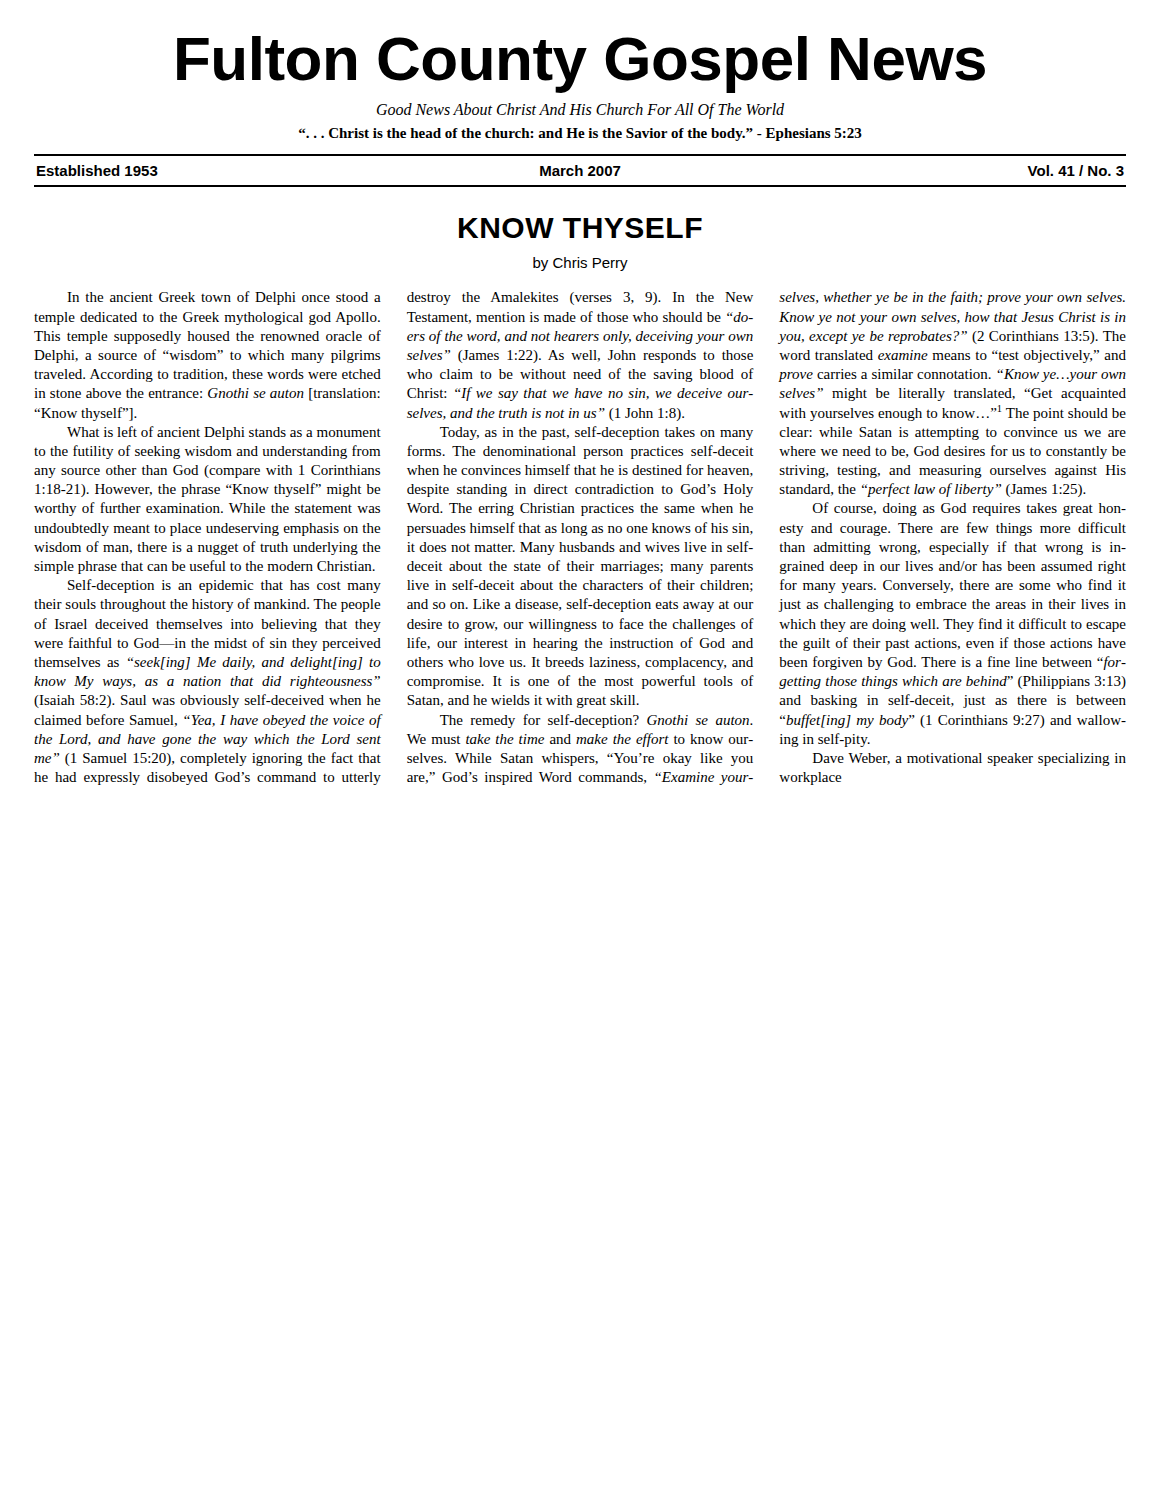Fulton County Gospel News
Good News About Christ And His Church For All Of The World
“. . . Christ is the head of the church: and He is the Savior of the body.” - Ephesians 5:23
Established 1953 March 2007 Vol. 41 / No. 3
KNOW THYSELF
by Chris Perry
In the ancient Greek town of Delphi once stood a temple dedicated to the Greek mythological god Apollo. This temple supposedly housed the renowned oracle of Delphi, a source of “wisdom” to which many pilgrims traveled. According to tradition, these words were etched in stone above the entrance: Gnothi se auton [translation: “Know thyself”].
What is left of ancient Delphi stands as a monument to the futility of seeking wisdom and understanding from any source other than God (compare with 1 Corinthians 1:18-21). However, the phrase “Know thyself” might be worthy of further examination. While the statement was undoubtedly meant to place undeserving emphasis on the wisdom of man, there is a nugget of truth underlying the simple phrase that can be useful to the modern Christian.
Self-deception is an epidemic that has cost many their souls throughout the history of mankind. The people of Israel deceived themselves into believing that they were faithful to God—in the midst of sin they perceived themselves as “seek[ing] Me daily, and delight[ing] to know My ways, as a nation that did righteousness” (Isaiah 58:2). Saul was obviously self-deceived when he claimed before Samuel, “Yea, I have obeyed the voice of the Lord, and have gone the way which the Lord sent me” (1 Samuel 15:20), completely ignoring the fact that he had expressly disobeyed God’s command to utterly destroy the Amalekites (verses 3, 9). In the New Testament, mention is made of those who should be “doers of the word, and not hearers only, deceiving your own selves” (James 1:22). As well, John responds to those who claim to be without need of the saving blood of Christ: “If we say that we have no sin, we deceive ourselves, and the truth is not in us” (1 John 1:8).
Today, as in the past, self-deception takes on many forms. The denominational person practices self-deceit when he convinces himself that he is destined for heaven, despite standing in direct contradiction to God’s Holy Word. The erring Christian practices the same when he persuades himself that as long as no one knows of his sin, it does not matter. Many husbands and wives live in self-deceit about the state of their marriages; many parents live in self-deceit about the characters of their children; and so on. Like a disease, self-deception eats away at our desire to grow, our willingness to face the challenges of life, our interest in hearing the instruction of God and others who love us. It breeds laziness, complacency, and compromise. It is one of the most powerful tools of Satan, and he wields it with great skill.
The remedy for self-deception? Gnothi se auton. We must take the time and make the effort to know ourselves. While Satan whispers, “You’re okay like you are,” God’s inspired Word commands, “Examine yourselves, whether ye be in the faith; prove your own selves. Know ye not your own selves, how that Jesus Christ is in you, except ye be reprobates?” (2 Corinthians 13:5). The word translated examine means to “test objectively,” and prove carries a similar connotation. “Know ye…your own selves” might be literally translated, “Get acquainted with yourselves enough to know…”1 The point should be clear: while Satan is attempting to convince us we are where we need to be, God desires for us to constantly be striving, testing, and measuring ourselves against His standard, the “perfect law of liberty” (James 1:25).
Of course, doing as God requires takes great honesty and courage. There are few things more difficult than admitting wrong, especially if that wrong is ingrained deep in our lives and/or has been assumed right for many years. Conversely, there are some who find it just as challenging to embrace the areas in their lives in which they are doing well. They find it difficult to escape the guilt of their past actions, even if those actions have been forgiven by God. There is a fine line between “forgetting those things which are behind” (Philippians 3:13) and basking in self-deceit, just as there is between “buffet[ing] my body” (1 Corinthians 9:27) and wallowing in self-pity.
Dave Weber, a motivational speaker specializing in workplace